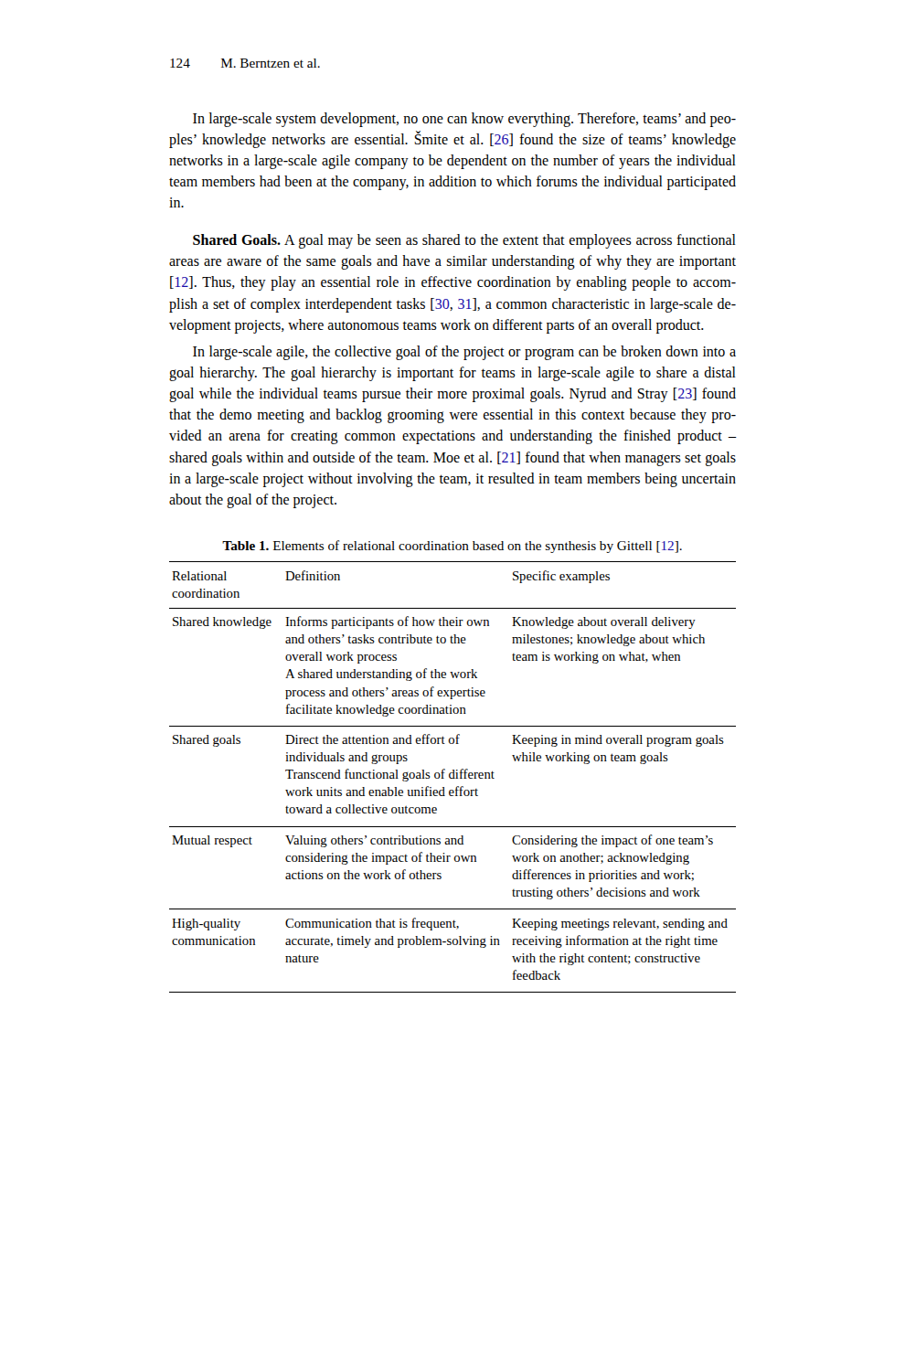124 M. Berntzen et al.
In large-scale system development, no one can know everything. Therefore, teams’ and peoples’ knowledge networks are essential. Šmite et al. [26] found the size of teams’ knowledge networks in a large-scale agile company to be dependent on the number of years the individual team members had been at the company, in addition to which forums the individual participated in.
Shared Goals. A goal may be seen as shared to the extent that employees across functional areas are aware of the same goals and have a similar understanding of why they are important [12]. Thus, they play an essential role in effective coordination by enabling people to accomplish a set of complex interdependent tasks [30, 31], a common characteristic in large-scale development projects, where autonomous teams work on different parts of an overall product.
In large-scale agile, the collective goal of the project or program can be broken down into a goal hierarchy. The goal hierarchy is important for teams in large-scale agile to share a distal goal while the individual teams pursue their more proximal goals. Nyrud and Stray [23] found that the demo meeting and backlog grooming were essential in this context because they provided an arena for creating common expectations and understanding the finished product – shared goals within and outside of the team. Moe et al. [21] found that when managers set goals in a large-scale project without involving the team, it resulted in team members being uncertain about the goal of the project.
Table 1. Elements of relational coordination based on the synthesis by Gittell [ 12 ].
| Relational coordination | Definition | Specific examples |
| --- | --- | --- |
| Shared knowledge | Informs participants of how their own and others’ tasks contribute to the overall work process A shared understanding of the work process and others’ areas of expertise facilitate knowledge coordination | Knowledge about overall delivery milestones; knowledge about which team is working on what, when |
| Shared goals | Direct the attention and effort of individuals and groups Transcend functional goals of different work units and enable unified effort toward a collective outcome | Keeping in mind overall program goals while working on team goals |
| Mutual respect | Valuing others’ contributions and considering the impact of their own actions on the work of others | Considering the impact of one team’s work on another; acknowledging differences in priorities and work; trusting others’ decisions and work |
| High-quality communication | Communication that is frequent, accurate, timely and problem-solving in nature | Keeping meetings relevant, sending and receiving information at the right time with the right content; constructive feedback |